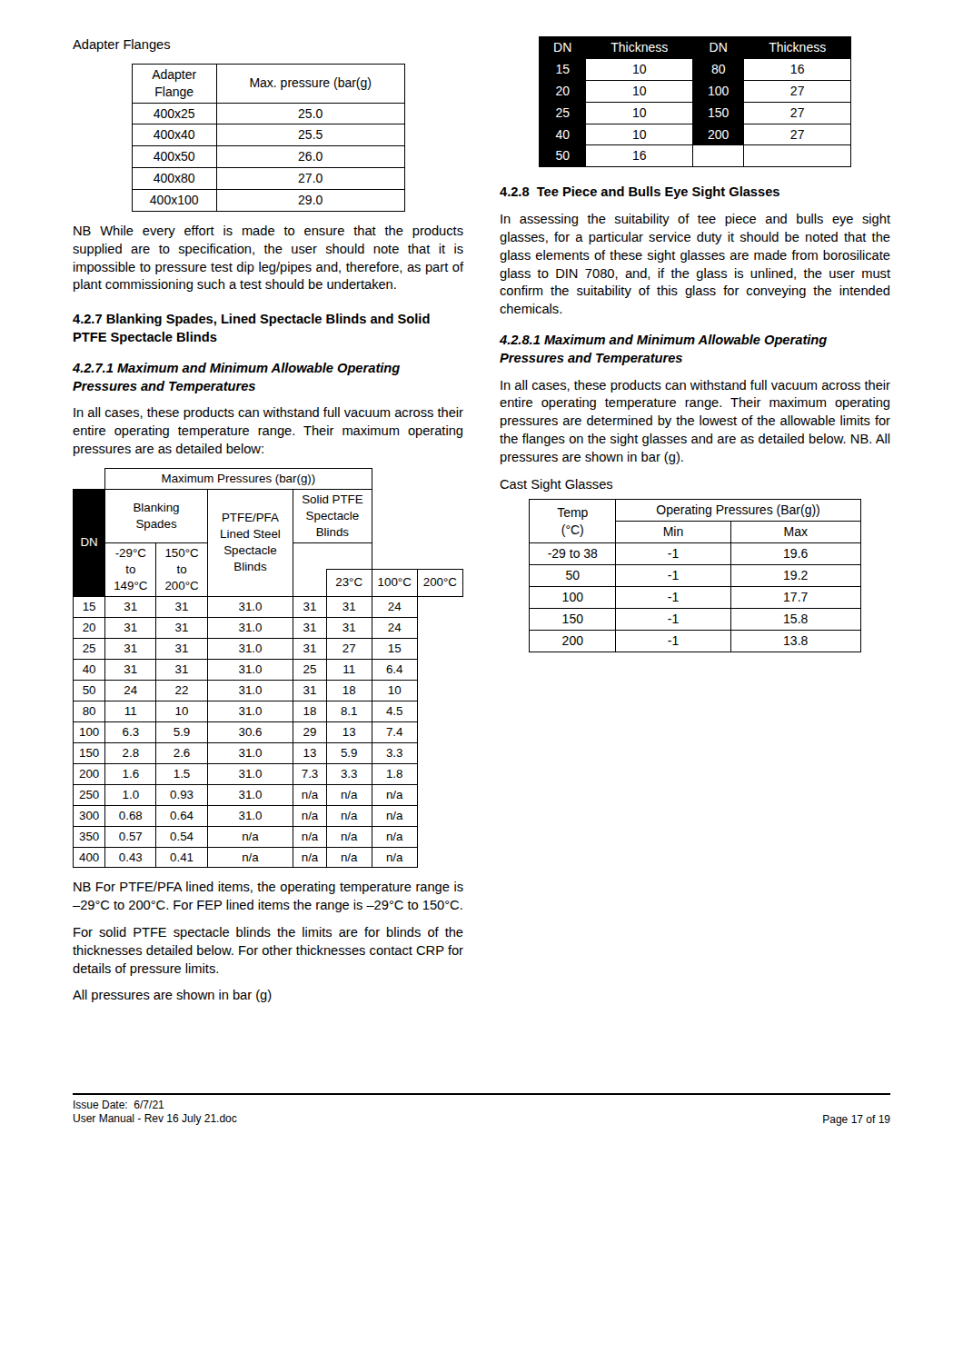Adapter Flanges
| Adapter Flange | Max. pressure (bar(g) |
| --- | --- |
| 400x25 | 25.0 |
| 400x40 | 25.5 |
| 400x50 | 26.0 |
| 400x80 | 27.0 |
| 400x100 | 29.0 |
NB While every effort is made to ensure that the products supplied are to specification, the user should note that it is impossible to pressure test dip leg/pipes and, therefore, as part of plant commissioning such a test should be undertaken.
4.2.7 Blanking Spades, Lined Spectacle Blinds and Solid PTFE Spectacle Blinds
4.2.7.1 Maximum and Minimum Allowable Operating Pressures and Temperatures
In all cases, these products can withstand full vacuum across their entire operating temperature range. Their maximum operating pressures are as detailed below:
| | Maximum Pressures (bar(g)) |
| DN | Blanking Spades | PTFE/PFA Lined Steel Spectacle Blinds | Solid PTFE Spectacle Blinds |
| -29°C to 149°C | 150°C to 200°C | | |
| 23°C | 100°C | 200°C |
| 15 | 31 | 31 | 31.0 | 31 | 31 | 24 |
| 20 | 31 | 31 | 31.0 | 31 | 31 | 24 |
| 25 | 31 | 31 | 31.0 | 31 | 27 | 15 |
| 40 | 31 | 31 | 31.0 | 25 | 11 | 6.4 |
| 50 | 24 | 22 | 31.0 | 31 | 18 | 10 |
| 80 | 11 | 10 | 31.0 | 18 | 8.1 | 4.5 |
| 100 | 6.3 | 5.9 | 30.6 | 29 | 13 | 7.4 |
| 150 | 2.8 | 2.6 | 31.0 | 13 | 5.9 | 3.3 |
| 200 | 1.6 | 1.5 | 31.0 | 7.3 | 3.3 | 1.8 |
| 250 | 1.0 | 0.93 | 31.0 | n/a | n/a | n/a |
| 300 | 0.68 | 0.64 | 31.0 | n/a | n/a | n/a |
| 350 | 0.57 | 0.54 | n/a | n/a | n/a | n/a |
| 400 | 0.43 | 0.41 | n/a | n/a | n/a | n/a |
NB For PTFE/PFA lined items, the operating temperature range is –29°C to 200°C. For FEP lined items the range is –29°C to 150°C.
For solid PTFE spectacle blinds the limits are for blinds of the thicknesses detailed below. For other thicknesses contact CRP for details of pressure limits.
All pressures are shown in bar (g)
| DN | Thickness | DN | Thickness |
| --- | --- | --- | --- |
| 15 | 10 | 80 | 16 |
| 20 | 10 | 100 | 27 |
| 25 | 10 | 150 | 27 |
| 40 | 10 | 200 | 27 |
| 50 | 16 | | |
4.2.8 Tee Piece and Bulls Eye Sight Glasses
In assessing the suitability of tee piece and bulls eye sight glasses, for a particular service duty it should be noted that the glass elements of these sight glasses are made from borosilicate glass to DIN 7080, and, if the glass is unlined, the user must confirm the suitability of this glass for conveying the intended chemicals.
4.2.8.1 Maximum and Minimum Allowable Operating Pressures and Temperatures
In all cases, these products can withstand full vacuum across their entire operating temperature range. Their maximum operating pressures are determined by the lowest of the allowable limits for the flanges on the sight glasses and are as detailed below. NB. All pressures are shown in bar (g).
Cast Sight Glasses
| Temp (°C) | Operating Pressures (Bar(g)) |
| --- | --- |
| Min | Max |
| -29 to 38 | -1 | 19.6 |
| 50 | -1 | 19.2 |
| 100 | -1 | 17.7 |
| 150 | -1 | 15.8 |
| 200 | -1 | 13.8 |
Issue Date: 6/7/21
User Manual - Rev 16 July 21.doc
Page 17 of 19